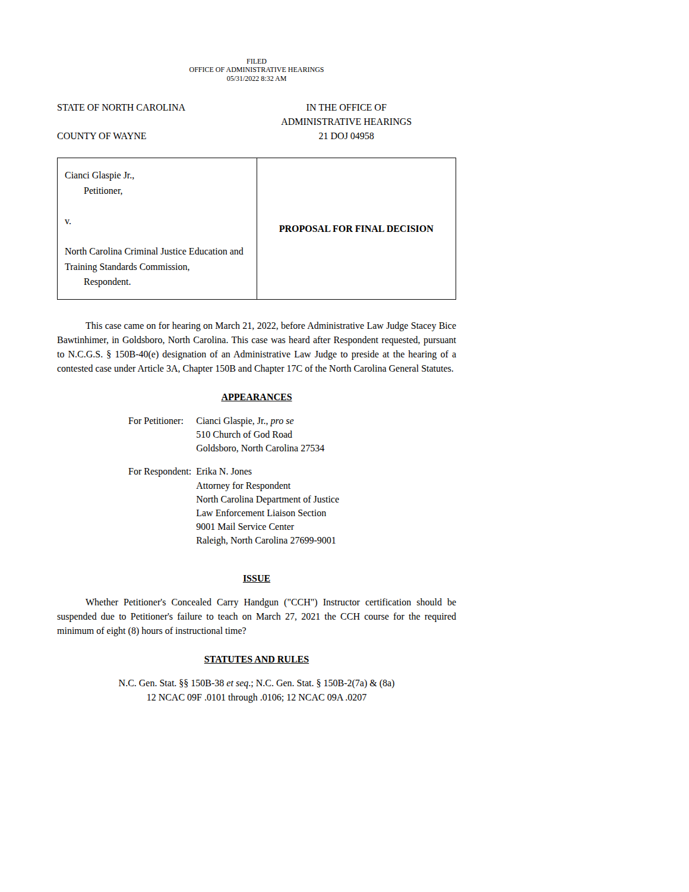FILED
OFFICE OF ADMINISTRATIVE HEARINGS
05/31/2022 8:32 AM
| STATE OF NORTH CAROLINA | IN THE OFFICE OF ADMINISTRATIVE HEARINGS |
| COUNTY OF WAYNE | 21 DOJ 04958 |
| Cianci Glaspie Jr., Petitioner, v. North Carolina Criminal Justice Education and Training Standards Commission, Respondent. | PROPOSAL FOR FINAL DECISION |
This case came on for hearing on March 21, 2022, before Administrative Law Judge Stacey Bice Bawtinhimer, in Goldsboro, North Carolina. This case was heard after Respondent requested, pursuant to N.C.G.S. § 150B-40(e) designation of an Administrative Law Judge to preside at the hearing of a contested case under Article 3A, Chapter 150B and Chapter 17C of the North Carolina General Statutes.
APPEARANCES
| For Petitioner: | Cianci Glaspie, Jr., pro se 510 Church of God Road Goldsboro, North Carolina 27534 |
| For Respondent: | Erika N. Jones Attorney for Respondent North Carolina Department of Justice Law Enforcement Liaison Section 9001 Mail Service Center Raleigh, North Carolina 27699-9001 |
ISSUE
Whether Petitioner's Concealed Carry Handgun ("CCH") Instructor certification should be suspended due to Petitioner's failure to teach on March 27, 2021 the CCH course for the required minimum of eight (8) hours of instructional time?
STATUTES AND RULES
N.C. Gen. Stat. §§ 150B-38 et seq.; N.C. Gen. Stat. § 150B-2(7a) & (8a)
12 NCAC 09F .0101 through .0106; 12 NCAC 09A .0207